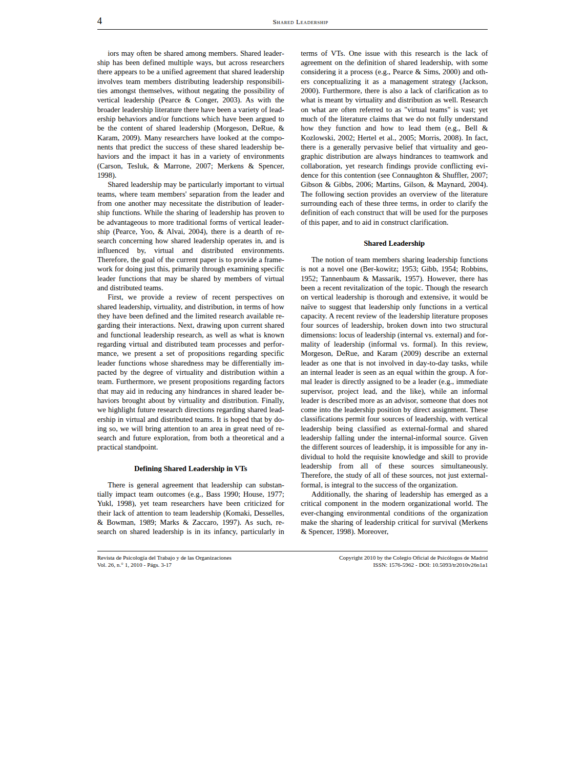4 Shared Leadership
iors may often be shared among members. Shared leadership has been defined multiple ways, but across researchers there appears to be a unified agreement that shared leadership involves team members distributing leadership responsibilities amongst themselves, without negating the possibility of vertical leadership (Pearce & Conger, 2003). As with the broader leadership literature there have been a variety of leadership behaviors and/or functions which have been argued to be the content of shared leadership (Morgeson, DeRue, & Karam, 2009). Many researchers have looked at the components that predict the success of these shared leadership behaviors and the impact it has in a variety of environments (Carson, Tesluk, & Marrone, 2007; Merkens & Spencer, 1998).
Shared leadership may be particularly important to virtual teams, where team members' separation from the leader and from one another may necessitate the distribution of leadership functions. While the sharing of leadership has proven to be advantageous to more traditional forms of vertical leadership (Pearce, Yoo, & Alvai, 2004), there is a dearth of research concerning how shared leadership operates in, and is influenced by, virtual and distributed environments. Therefore, the goal of the current paper is to provide a framework for doing just this, primarily through examining specific leader functions that may be shared by members of virtual and distributed teams.
First, we provide a review of recent perspectives on shared leadership, virtuality, and distribution, in terms of how they have been defined and the limited research available regarding their interactions. Next, drawing upon current shared and functional leadership research, as well as what is known regarding virtual and distributed team processes and performance, we present a set of propositions regarding specific leader functions whose sharedness may be differentially impacted by the degree of virtuality and distribution within a team. Furthermore, we present propositions regarding factors that may aid in reducing any hindrances in shared leader behaviors brought about by virtuality and distribution. Finally, we highlight future research directions regarding shared leadership in virtual and distributed teams. It is hoped that by doing so, we will bring attention to an area in great need of research and future exploration, from both a theoretical and a practical standpoint.
Defining Shared Leadership in VTs
There is general agreement that leadership can substantially impact team outcomes (e.g., Bass 1990; House, 1977; Yukl, 1998), yet team researchers have been criticized for their lack of attention to team leadership (Komaki, Desselles, & Bowman, 1989; Marks & Zaccaro, 1997). As such, research on shared leadership is in its infancy, particularly in terms of VTs. One issue with this research is the lack of agreement on the definition of shared leadership, with some considering it a process (e.g., Pearce & Sims, 2000) and others conceptualizing it as a management strategy (Jackson, 2000). Furthermore, there is also a lack of clarification as to what is meant by virtuality and distribution as well. Research on what are often referred to as "virtual teams" is vast; yet much of the literature claims that we do not fully understand how they function and how to lead them (e.g., Bell & Kozlowski, 2002; Hertel et al., 2005; Morris, 2008). In fact, there is a generally pervasive belief that virtuality and geographic distribution are always hindrances to teamwork and collaboration, yet research findings provide conflicting evidence for this contention (see Connaughton & Shuffler, 2007; Gibson & Gibbs, 2006; Martins, Gilson, & Maynard, 2004). The following section provides an overview of the literature surrounding each of these three terms, in order to clarify the definition of each construct that will be used for the purposes of this paper, and to aid in construct clarification.
Shared Leadership
The notion of team members sharing leadership functions is not a novel one (Ber-kowitz; 1953; Gibb, 1954; Robbins, 1952; Tannenbaum & Massarik, 1957). However, there has been a recent revitalization of the topic. Though the research on vertical leadership is thorough and extensive, it would be naïve to suggest that leadership only functions in a vertical capacity. A recent review of the leadership literature proposes four sources of leadership, broken down into two structural dimensions: locus of leadership (internal vs. external) and formality of leadership (informal vs. formal). In this review, Morgeson, DeRue, and Karam (2009) describe an external leader as one that is not involved in day-to-day tasks, while an internal leader is seen as an equal within the group. A formal leader is directly assigned to be a leader (e.g., immediate supervisor, project lead, and the like), while an informal leader is described more as an advisor, someone that does not come into the leadership position by direct assignment. These classifications permit four sources of leadership, with vertical leadership being classified as external-formal and shared leadership falling under the internal-informal source. Given the different sources of leadership, it is impossible for any individual to hold the requisite knowledge and skill to provide leadership from all of these sources simultaneously. Therefore, the study of all of these sources, not just external-formal, is integral to the success of the organization.
Additionally, the sharing of leadership has emerged as a critical component in the modern organizational world. The ever-changing environmental conditions of the organization make the sharing of leadership critical for survival (Merkens & Spencer, 1998). Moreover,
Revista de Psicología del Trabajo y de las Organizaciones Vol. 26, n.° 1, 2010 - Págs. 3-17
Copyright 2010 by the Colegio Oficial de Psicólogos de Madrid ISSN: 1576-5962 - DOI: 10.5093/tr2010v26n1a1